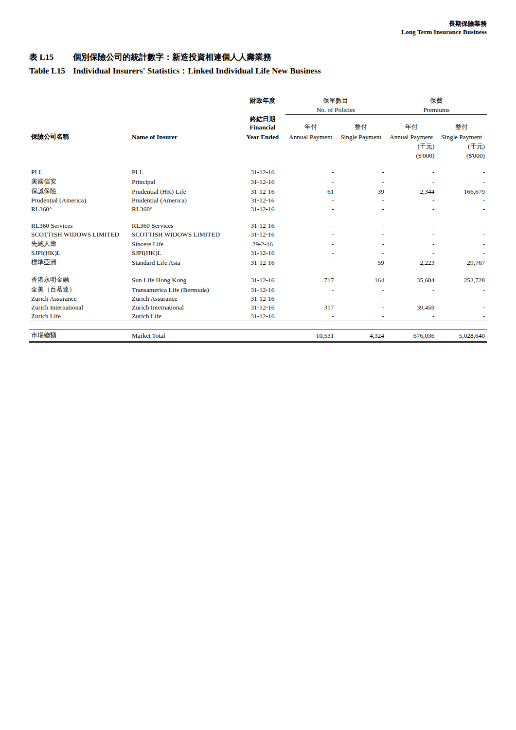長期保險業務
Long Term Insurance Business
表 L15個別保險公司的統計數字：新造投資相連個人人壽業務
Table L15 Individual Insurers' Statistics：Linked Individual Life New Business
| | | 財政年度 | 保單數目 | 保費 |
| --- | --- | --- | --- | --- |
| | | | No. of Policies | Premiums |
| | | 終結日期 Financial | 年付 | 整付 | 年付 | 整付 |
| 保險公司名稱 | Name of Insurer | Year Ended | Annual Payment | Single Payment | Annual Payment | Single Payment |
| | | | | | (千元) | (千元) |
| | | | | | ($'000) | ($'000) |
| PLL | PLL | 31-12-16 | - | - | - | - |
| 美國信安 | Principal | 31-12-16 | - | - | - | - |
| 保誠保險 | Prudential (HK) Life | 31-12-16 | 61 | 39 | 2,344 | 166,679 |
| Prudential (America) | Prudential (America) | 31-12-16 | - | - | - | - |
| RL360° | RL360° | 31-12-16 | - | - | - | - |
| RL360 Services | RL360 Services | 31-12-16 | - | - | - | - |
| SCOTTISH WIDOWS LIMITED | SCOTTISH WIDOWS LIMITED | 31-12-16 | - | - | - | - |
| 先施人壽 | Sincere Life | 29-2-16 | - | - | - | - |
| SJPI(HK)L | SJPI(HK)L | 31-12-16 | - | - | - | - |
| 標準亞洲 | Standard Life Asia | 31-12-16 | - | 59 | 2,223 | 29,767 |
| 香港永明金融 | Sun Life Hong Kong | 31-12-16 | 717 | 164 | 35,684 | 252,728 |
| 全美（百慕達） | Transamerica Life (Bermuda) | 31-12-16 | - | - | - | - |
| Zurich Assurance | Zurich Assurance | 31-12-16 | - | - | - | - |
| Zurich International | Zurich International | 31-12-16 | 317 | - | 39,459 | - |
| Zurich Life | Zurich Life | 31-12-16 | - | - | - | - |
| 市場總額 | Market Total | | 10,531 | 4,324 | 676,036 | 5,028,640 |